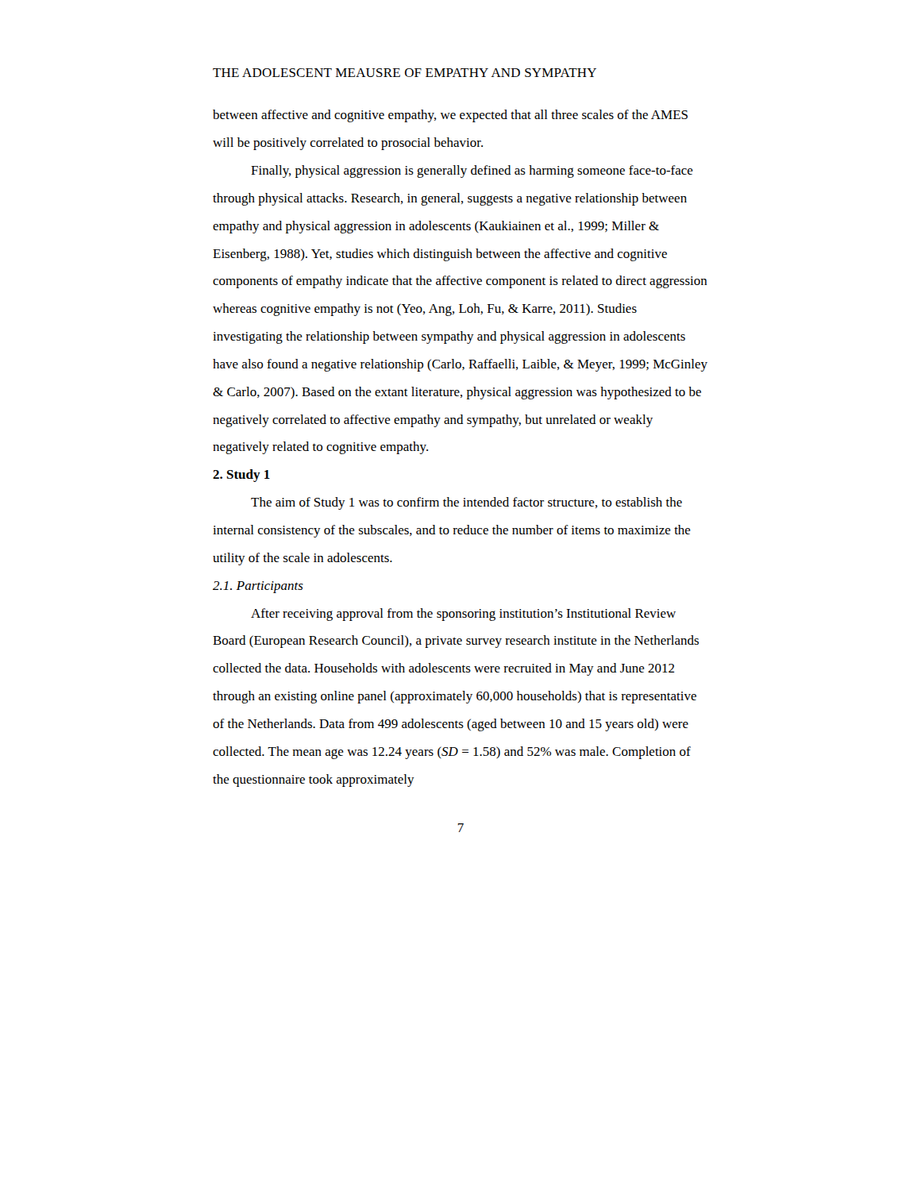The Adolescent Meausre of Empathy and Sympathy
between affective and cognitive empathy, we expected that all three scales of the AMES will be positively correlated to prosocial behavior.
Finally, physical aggression is generally defined as harming someone face-to-face through physical attacks. Research, in general, suggests a negative relationship between empathy and physical aggression in adolescents (Kaukiainen et al., 1999; Miller & Eisenberg, 1988). Yet, studies which distinguish between the affective and cognitive components of empathy indicate that the affective component is related to direct aggression whereas cognitive empathy is not (Yeo, Ang, Loh, Fu, & Karre, 2011). Studies investigating the relationship between sympathy and physical aggression in adolescents have also found a negative relationship (Carlo, Raffaelli, Laible, & Meyer, 1999; McGinley & Carlo, 2007). Based on the extant literature, physical aggression was hypothesized to be negatively correlated to affective empathy and sympathy, but unrelated or weakly negatively related to cognitive empathy.
2. Study 1
The aim of Study 1 was to confirm the intended factor structure, to establish the internal consistency of the subscales, and to reduce the number of items to maximize the utility of the scale in adolescents.
2.1. Participants
After receiving approval from the sponsoring institution’s Institutional Review Board (European Research Council), a private survey research institute in the Netherlands collected the data. Households with adolescents were recruited in May and June 2012 through an existing online panel (approximately 60,000 households) that is representative of the Netherlands. Data from 499 adolescents (aged between 10 and 15 years old) were collected. The mean age was 12.24 years (SD = 1.58) and 52% was male. Completion of the questionnaire took approximately
7